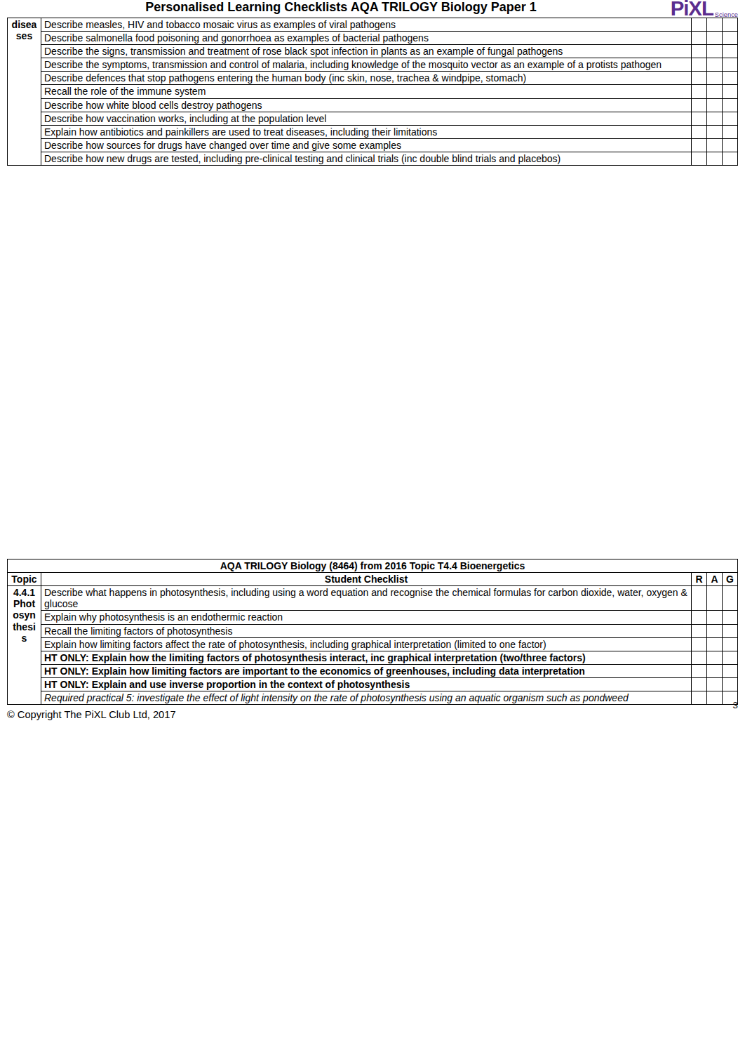% ø ↑ ↓
PiXL Science
Personalised Learning Checklists AQA TRILOGY Biology Paper 1
| disea ses | Describe measles, HIV and tobacco mosaic virus as examples of viral pathogens | | | |
| Describe salmonella food poisoning and gonorrhoea as examples of bacterial pathogens | | | |
| Describe the signs, transmission and treatment of rose black spot infection in plants as an example of fungal pathogens | | | |
| Describe the symptoms, transmission and control of malaria, including knowledge of the mosquito vector as an example of a protists pathogen | | | |
| Describe defences that stop pathogens entering the human body (inc skin, nose, trachea & windpipe, stomach) | | | |
| Recall the role of the immune system | | | |
| Describe how white blood cells destroy pathogens | | | |
| Describe how vaccination works, including at the population level | | | |
| Explain how antibiotics and painkillers are used to treat diseases, including their limitations | | | |
| Describe how sources for drugs have changed over time and give some examples | | | |
| Describe how new drugs are tested, including pre-clinical testing and clinical trials (inc double blind trials and placebos) | | | |
| AQA TRILOGY Biology (8464) from 2016 Topic T4.4 Bioenergetics |
| Topic | Student Checklist | R | A | G |
| 4.4.1 Phot osyn thesi s | Describe what happens in photosynthesis, including using a word equation and recognise the chemical formulas for carbon dioxide, water, oxygen & glucose | | | |
| Explain why photosynthesis is an endothermic reaction | | | |
| Recall the limiting factors of photosynthesis | | | |
| Explain how limiting factors affect the rate of photosynthesis, including graphical interpretation (limited to one factor) | | | |
| HT ONLY: Explain how the limiting factors of photosynthesis interact, inc graphical interpretation (two/three factors) | | | |
| HT ONLY: Explain how limiting factors are important to the economics of greenhouses, including data interpretation | | | |
| HT ONLY: Explain and use inverse proportion in the context of photosynthesis | | | |
| Required practical 5: investigate the effect of light intensity on the rate of photosynthesis using an aquatic organism such as pondweed | | | |
3 © Copyright The PiXL Club Ltd, 2017